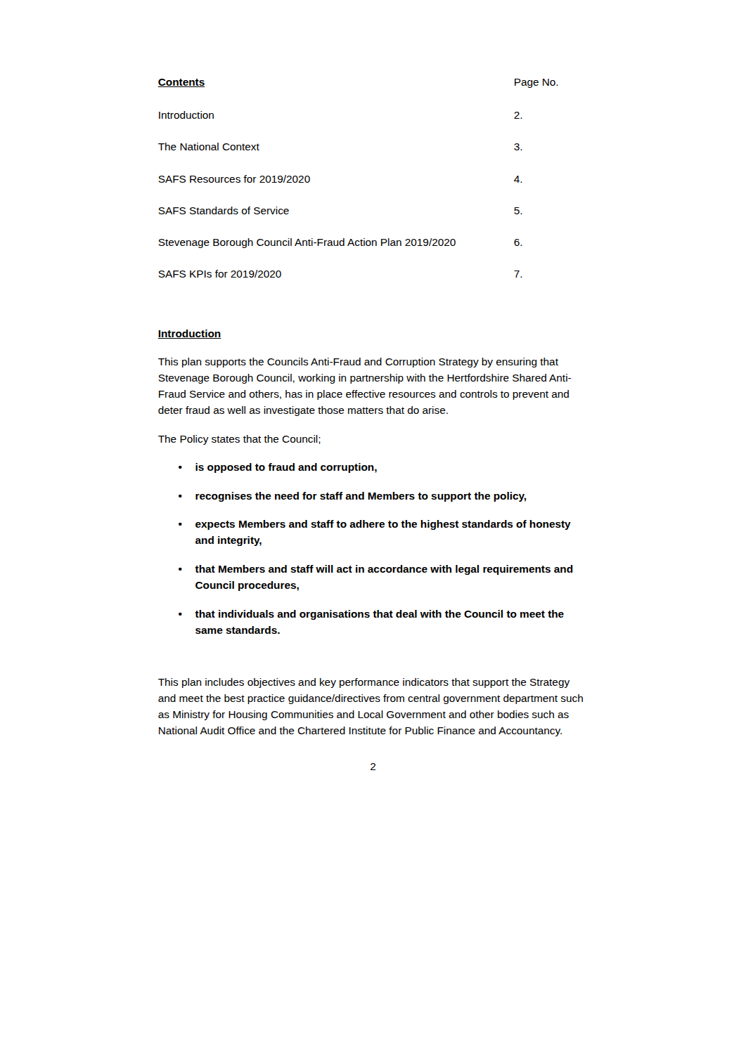| Contents | Page No. |
| Introduction | 2. |
| The National Context | 3. |
| SAFS Resources for 2019/2020 | 4. |
| SAFS Standards of Service | 5. |
| Stevenage Borough Council Anti-Fraud Action Plan 2019/2020 | 6. |
| SAFS KPIs for 2019/2020 | 7. |
Introduction
This plan supports the Councils Anti-Fraud and Corruption Strategy by ensuring that Stevenage Borough Council, working in partnership with the Hertfordshire Shared Anti-Fraud Service and others, has in place effective resources and controls to prevent and deter fraud as well as investigate those matters that do arise.
The Policy states that the Council;
is opposed to fraud and corruption,
recognises the need for staff and Members to support the policy,
expects Members and staff to adhere to the highest standards of honesty and integrity,
that Members and staff will act in accordance with legal requirements and Council procedures,
that individuals and organisations that deal with the Council to meet the same standards.
This plan includes objectives and key performance indicators that support the Strategy and meet the best practice guidance/directives from central government department such as Ministry for Housing Communities and Local Government and other bodies such as National Audit Office and the Chartered Institute for Public Finance and Accountancy.
2